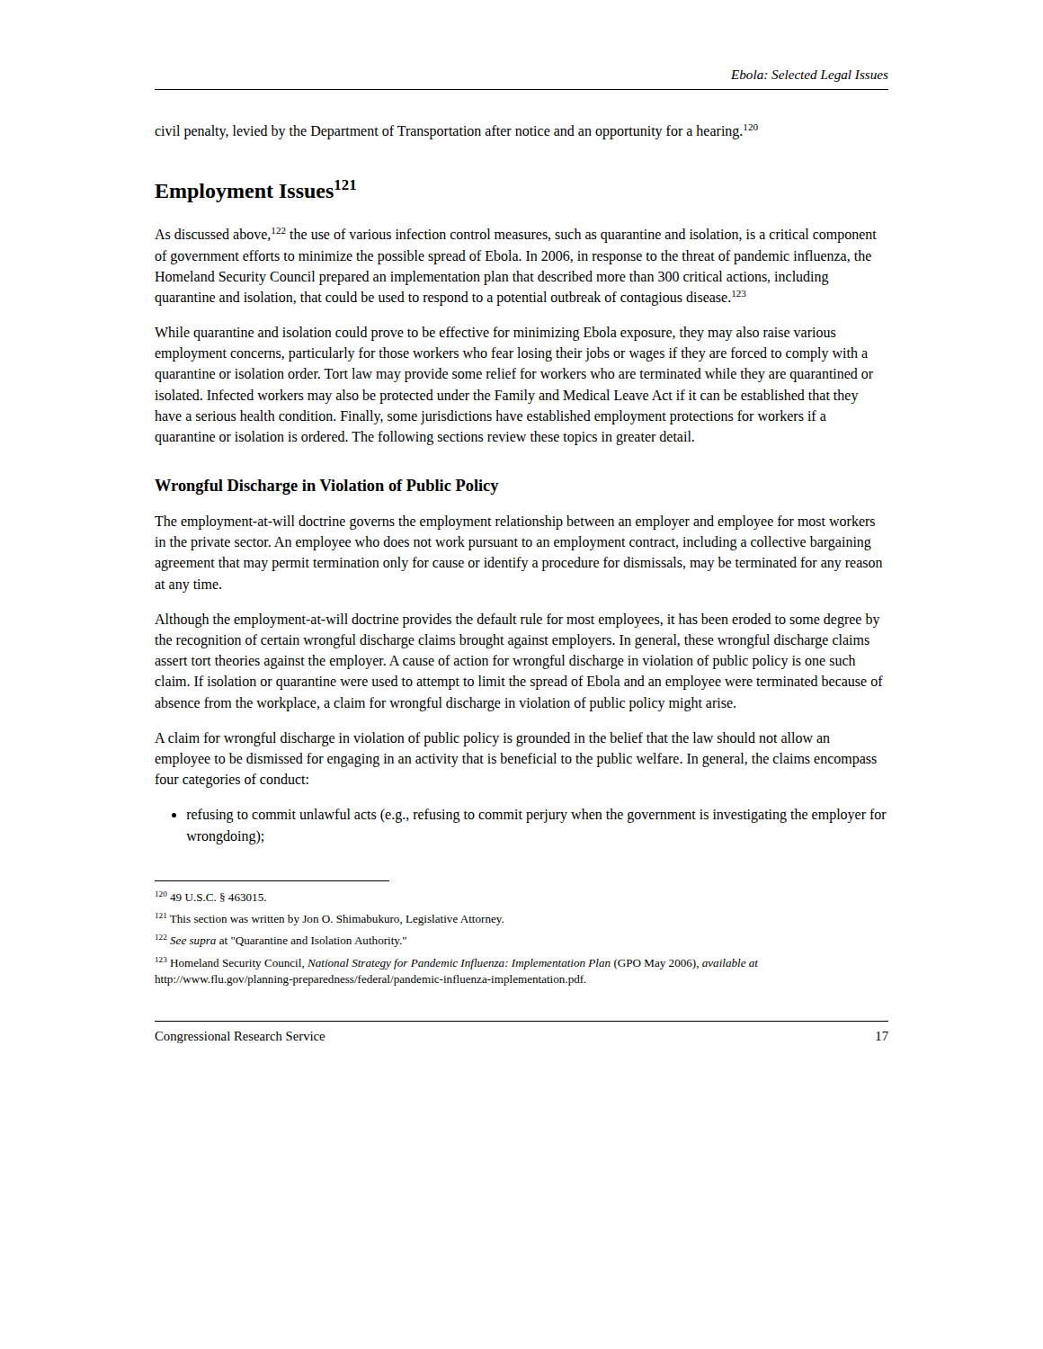Ebola: Selected Legal Issues
civil penalty, levied by the Department of Transportation after notice and an opportunity for a hearing.120
Employment Issues121
As discussed above,122 the use of various infection control measures, such as quarantine and isolation, is a critical component of government efforts to minimize the possible spread of Ebola. In 2006, in response to the threat of pandemic influenza, the Homeland Security Council prepared an implementation plan that described more than 300 critical actions, including quarantine and isolation, that could be used to respond to a potential outbreak of contagious disease.123
While quarantine and isolation could prove to be effective for minimizing Ebola exposure, they may also raise various employment concerns, particularly for those workers who fear losing their jobs or wages if they are forced to comply with a quarantine or isolation order. Tort law may provide some relief for workers who are terminated while they are quarantined or isolated. Infected workers may also be protected under the Family and Medical Leave Act if it can be established that they have a serious health condition. Finally, some jurisdictions have established employment protections for workers if a quarantine or isolation is ordered. The following sections review these topics in greater detail.
Wrongful Discharge in Violation of Public Policy
The employment-at-will doctrine governs the employment relationship between an employer and employee for most workers in the private sector. An employee who does not work pursuant to an employment contract, including a collective bargaining agreement that may permit termination only for cause or identify a procedure for dismissals, may be terminated for any reason at any time.
Although the employment-at-will doctrine provides the default rule for most employees, it has been eroded to some degree by the recognition of certain wrongful discharge claims brought against employers. In general, these wrongful discharge claims assert tort theories against the employer. A cause of action for wrongful discharge in violation of public policy is one such claim. If isolation or quarantine were used to attempt to limit the spread of Ebola and an employee were terminated because of absence from the workplace, a claim for wrongful discharge in violation of public policy might arise.
A claim for wrongful discharge in violation of public policy is grounded in the belief that the law should not allow an employee to be dismissed for engaging in an activity that is beneficial to the public welfare. In general, the claims encompass four categories of conduct:
refusing to commit unlawful acts (e.g., refusing to commit perjury when the government is investigating the employer for wrongdoing);
120 49 U.S.C. § 463015.
121 This section was written by Jon O. Shimabukuro, Legislative Attorney.
122 See supra at "Quarantine and Isolation Authority."
123 Homeland Security Council, National Strategy for Pandemic Influenza: Implementation Plan (GPO May 2006), available at http://www.flu.gov/planning-preparedness/federal/pandemic-influenza-implementation.pdf.
Congressional Research Service 17